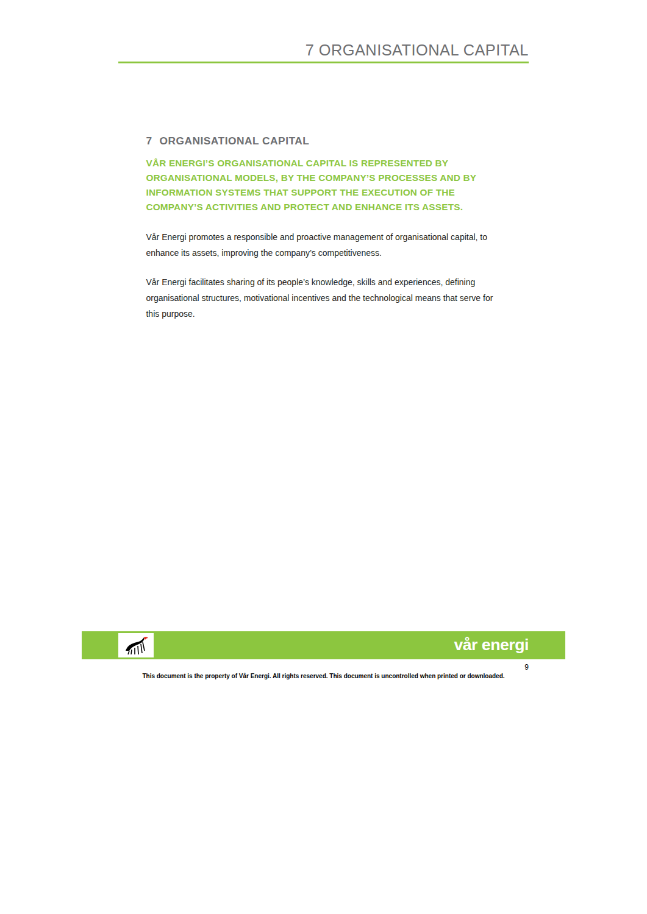7 ORGANISATIONAL CAPITAL
7 ORGANISATIONAL CAPITAL
VÅR ENERGI’S ORGANISATIONAL CAPITAL IS REPRESENTED BY ORGANISATIONAL MODELS, BY THE COMPANY’S PROCESSES AND BY INFORMATION SYSTEMS THAT SUPPORT THE EXECUTION OF THE COMPANY’S ACTIVITIES AND PROTECT AND ENHANCE ITS ASSETS.
Vår Energi promotes a responsible and proactive management of organisational capital, to enhance its assets, improving the company’s competitiveness.
Vår Energi facilitates sharing of its people’s knowledge, skills and experiences, defining organisational structures, motivational incentives and the technological means that serve for this purpose.
vår energi
9
This document is the property of Vår Energi. All rights reserved. This document is uncontrolled when printed or downloaded.